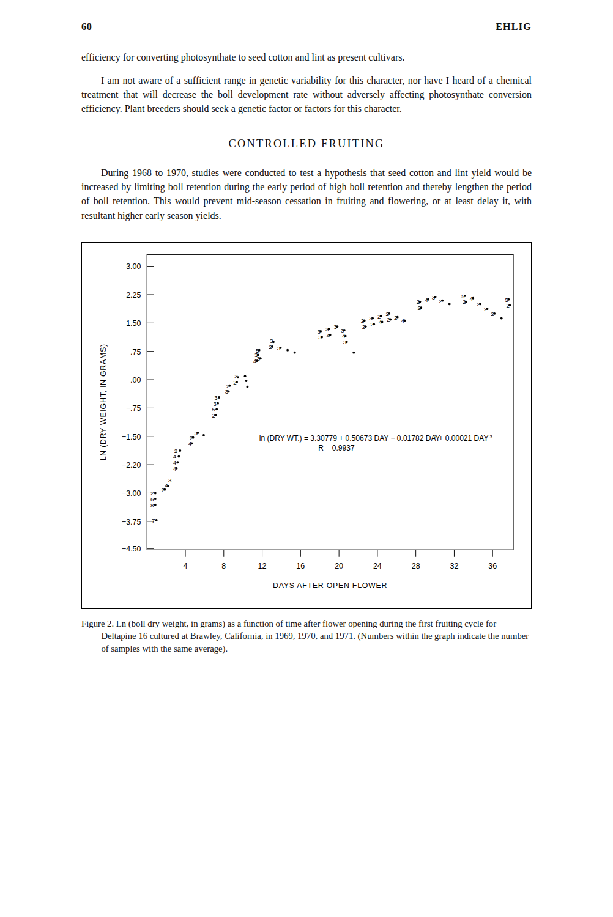60 EHLIG
efficiency for converting photosynthate to seed cotton and lint as present cultivars.
I am not aware of a sufficient range in genetic variability for this character, nor have I heard of a chemical treatment that will decrease the boll development rate without adversely affecting photosynthate conversion efficiency. Plant breeders should seek a genetic factor or factors for this character.
CONTROLLED FRUITING
During 1968 to 1970, studies were conducted to test a hypothesis that seed cotton and lint yield would be increased by limiting boll retention during the early period of high boll retention and thereby lengthen the period of boll retention. This would prevent mid-season cessation in fruiting and flowering, or at least delay it, with resultant higher early season yields.
Figure 2. Natural log of boll dry weight versus days after open flower Scatter plot of Ln (boll dry weight, in grams) on the vertical axis from -4.50 to 3.00 against days after open flower on the horizontal axis from 0 to about 38. Points rise steeply from about -3.75 near day 0 to a plateau near 1.5 to 2.25 after day 20. A fitted cubic regression equation is shown. 3.00 2.25 1.50 .75 .00 −.75 −1.50 −2.20 −3.00 −3.75 −4.50 4 8 12 16 20 24 28 32 36 DAYS AFTER OPEN FLOWER LN (DRY WEIGHT, IN GRAMS) 2 6 8 7 2 4 3 4 4 4 2 4 2 3 2 5 3 3 3 2 2 3 4 3 5 3 2 3 3 3 3 3 4 3 3 4 3 2 2 3 2 2 4 2 2 2 4 2 2 4 3 2 5 2 4 2 2 2 5 2 ln (DRY WT.) = 3.30779 + 0.50673 DAY − 0.01782 DAY 2 + 0.00021 DAY 3 R = 0.9937
Figure 2. Ln (boll dry weight, in grams) as a function of time after flower opening during the first fruiting cycle for Deltapine 16 cultured at Brawley, California, in 1969, 1970, and 1971. (Numbers within the graph indicate the number of samples with the same average).